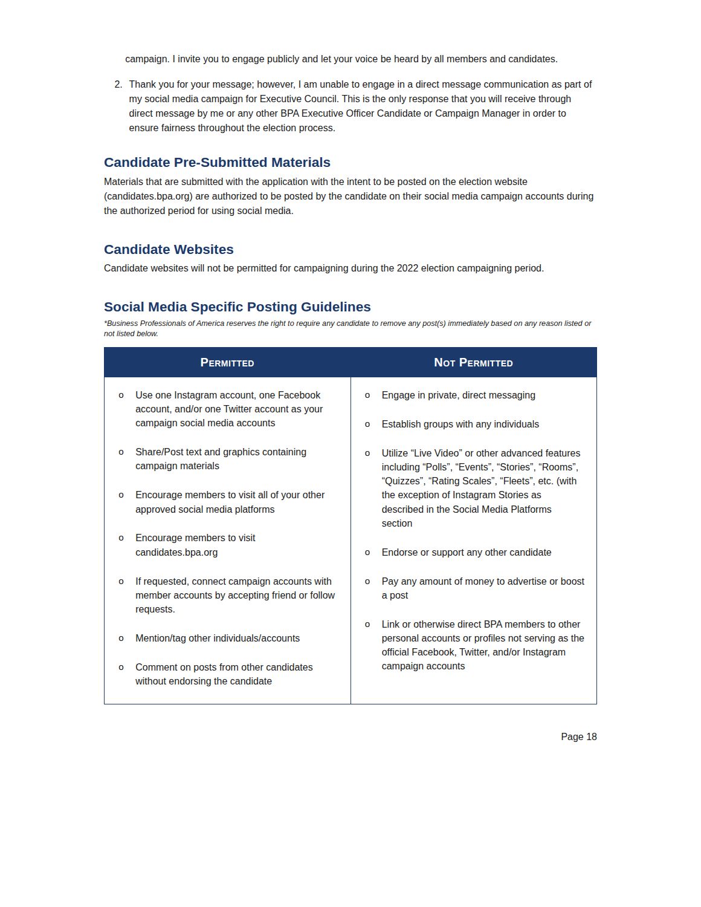campaign. I invite you to engage publicly and let your voice be heard by all members and candidates.
Thank you for your message; however, I am unable to engage in a direct message communication as part of my social media campaign for Executive Council. This is the only response that you will receive through direct message by me or any other BPA Executive Officer Candidate or Campaign Manager in order to ensure fairness throughout the election process.
Candidate Pre-Submitted Materials
Materials that are submitted with the application with the intent to be posted on the election website (candidates.bpa.org) are authorized to be posted by the candidate on their social media campaign accounts during the authorized period for using social media.
Candidate Websites
Candidate websites will not be permitted for campaigning during the 2022 election campaigning period.
Social Media Specific Posting Guidelines
*Business Professionals of America reserves the right to require any candidate to remove any post(s) immediately based on any reason listed or not listed below.
| Permitted | Not Permitted |
| --- | --- |
| Use one Instagram account, one Facebook account, and/or one Twitter account as your campaign social media accounts Share/Post text and graphics containing campaign materials Encourage members to visit all of your other approved social media platforms Encourage members to visit candidates.bpa.org If requested, connect campaign accounts with member accounts by accepting friend or follow requests. Mention/tag other individuals/accounts Comment on posts from other candidates without endorsing the candidate | Engage in private, direct messaging Establish groups with any individuals Utilize “Live Video” or other advanced features including “Polls”, “Events”, “Stories”, “Rooms”, “Quizzes”, “Rating Scales”, “Fleets”, etc. (with the exception of Instagram Stories as described in the Social Media Platforms section Endorse or support any other candidate Pay any amount of money to advertise or boost a post Link or otherwise direct BPA members to other personal accounts or profiles not serving as the official Facebook, Twitter, and/or Instagram campaign accounts |
Page 18